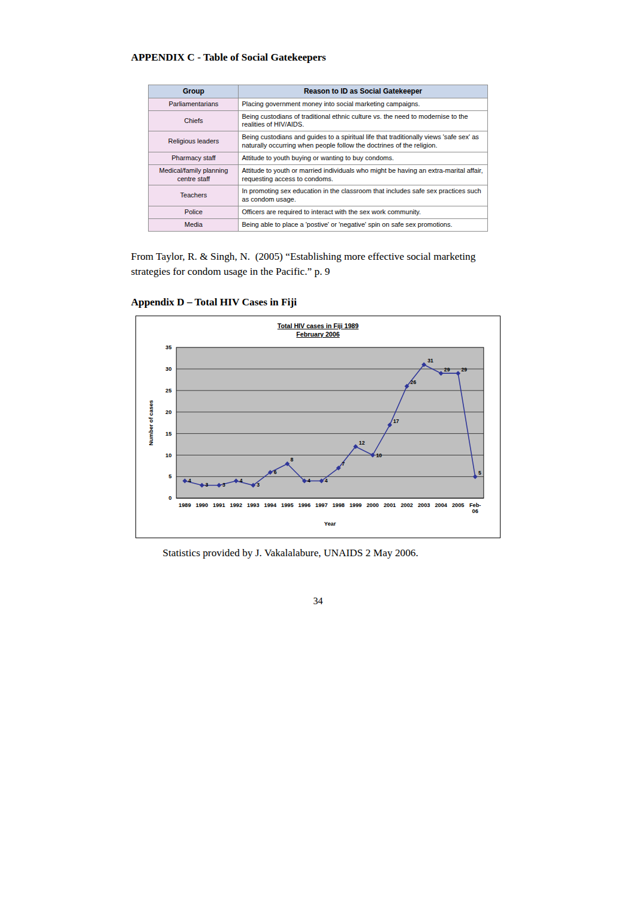APPENDIX C - Table of Social Gatekeepers
| Group | Reason to ID as Social Gatekeeper |
| --- | --- |
| Parliamentarians | Placing government money into social marketing campaigns. |
| Chiefs | Being custodians of traditional ethnic culture vs. the need to modernise to the realities of HIV/AIDS. |
| Religious leaders | Being custodians and guides to a spiritual life that traditionally views 'safe sex' as naturally occurring when people follow the doctrines of the religion. |
| Pharmacy staff | Attitude to youth buying or wanting to buy condoms. |
| Medical/family planning centre staff | Attitude to youth or married individuals who might be having an extra-marital affair, requesting access to condoms. |
| Teachers | In promoting sex education in the classroom that includes safe sex practices such as condom usage. |
| Police | Officers are required to interact with the sex work community. |
| Media | Being able to place a 'postive' or 'negative' spin on safe sex promotions. |
From Taylor, R. & Singh, N. (2005) “Establishing more effective social marketing strategies for condom usage in the Pacific.” p. 9
Appendix D – Total HIV Cases in Fiji
Total HIV cases in Fiji 1989
February 2006
0 5 10 15 20 25 30 35 Number of cases 4 3 3 4 3 6 8 4 4 7 12 10 17 26 31 29 29 5 1989 1990 1991 1992 1993 1994 1995 1996 1997 1998 1999 2000 2001 2002 2003 2004 2005 Feb- 06 Year
Statistics provided by J. Vakalalabure, UNAIDS 2 May 2006.
34